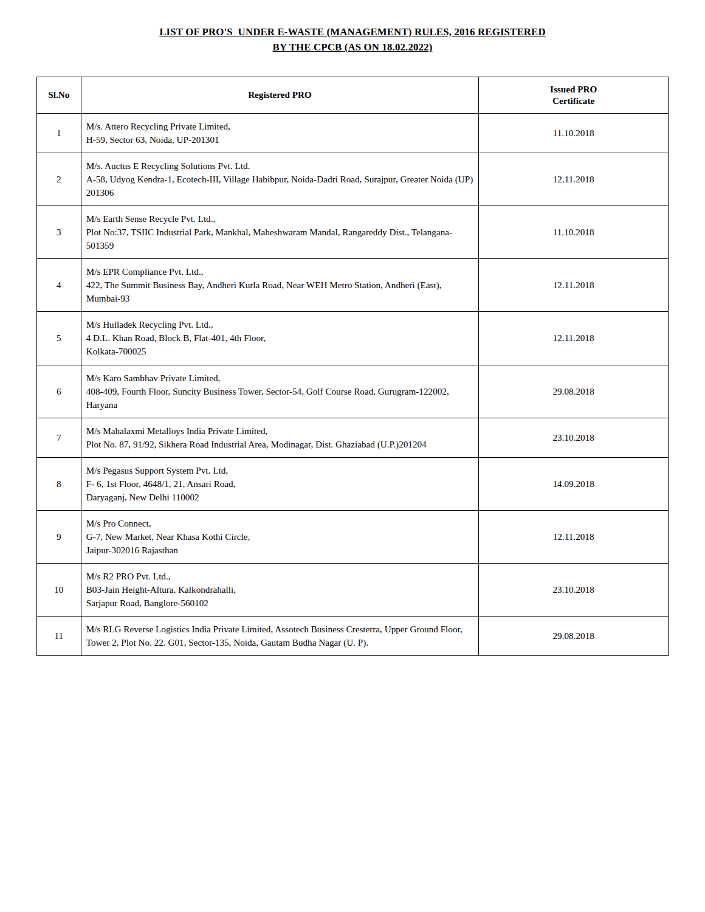LIST OF PRO'S UNDER E-WASTE (MANAGEMENT) RULES, 2016 REGISTERED
BY THE CPCB (AS ON 18.02.2022)
| Sl.No | Registered PRO | Issued PRO Certificate |
| --- | --- | --- |
| 1 | M/s. Attero Recycling Private Limited, H-59, Sector 63, Noida, UP-201301 | 11.10.2018 |
| 2 | M/s. Auctus E Recycling Solutions Pvt. Ltd. A-58, Udyog Kendra-1, Ecotech-III, Village Habibpur, Noida-Dadri Road, Surajpur, Greater Noida (UP) 201306 | 12.11.2018 |
| 3 | M/s Earth Sense Recycle Pvt. Ltd., Plot No:37, TSIIC Industrial Park, Mankhal, Maheshwaram Mandal, Rangareddy Dist., Telangana-501359 | 11.10.2018 |
| 4 | M/s EPR Compliance Pvt. Ltd., 422, The Summit Business Bay, Andheri Kurla Road, Near WEH Metro Station, Andheri (East), Mumbai-93 | 12.11.2018 |
| 5 | M/s Hulladek Recycling Pvt. Ltd., 4 D.L. Khan Road, Block B, Flat-401, 4th Floor, Kolkata-700025 | 12.11.2018 |
| 6 | M/s Karo Sambhav Private Limited, 408-409, Fourth Floor, Suncity Business Tower, Sector-54, Golf Course Road, Gurugram-122002, Haryana | 29.08.2018 |
| 7 | M/s Mahalaxmi Metalloys India Private Limited, Plot No. 87, 91/92, Sikhera Road Industrial Area, Modinagar, Dist. Ghaziabad (U.P.)201204 | 23.10.2018 |
| 8 | M/s Pegasus Support System Pvt. Ltd, F- 6, 1st Floor, 4648/1, 21, Ansari Road, Daryaganj, New Delhi 110002 | 14.09.2018 |
| 9 | M/s Pro Connect, G-7, New Market, Near Khasa Kothi Circle, Jaipur-302016 Rajasthan | 12.11.2018 |
| 10 | M/s R2 PRO Pvt. Ltd., B03-Jain Height-Altura, Kalkondrahalli, Sarjapur Road, Banglore-560102 | 23.10.2018 |
| 11 | M/s RLG Reverse Logistics India Private Limited, Assotech Business Cresterra, Upper Ground Floor, Tower 2, Plot No. 22. G01, Sector-135, Noida, Gautam Budha Nagar (U. P). | 29.08.2018 |